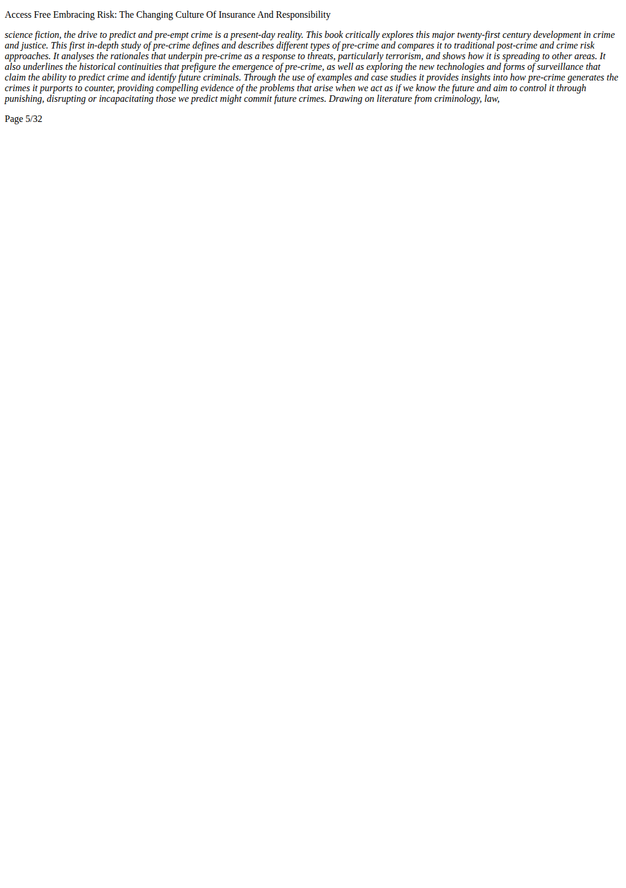Access Free Embracing Risk: The Changing Culture Of Insurance And Responsibility
science fiction, the drive to predict and pre-empt crime is a present-day reality. This book critically explores this major twenty-first century development in crime and justice. This first in-depth study of pre-crime defines and describes different types of pre-crime and compares it to traditional post-crime and crime risk approaches. It analyses the rationales that underpin pre-crime as a response to threats, particularly terrorism, and shows how it is spreading to other areas. It also underlines the historical continuities that prefigure the emergence of pre-crime, as well as exploring the new technologies and forms of surveillance that claim the ability to predict crime and identify future criminals. Through the use of examples and case studies it provides insights into how pre-crime generates the crimes it purports to counter, providing compelling evidence of the problems that arise when we act as if we know the future and aim to control it through punishing, disrupting or incapacitating those we predict might commit future crimes. Drawing on literature from criminology, law,
Page 5/32